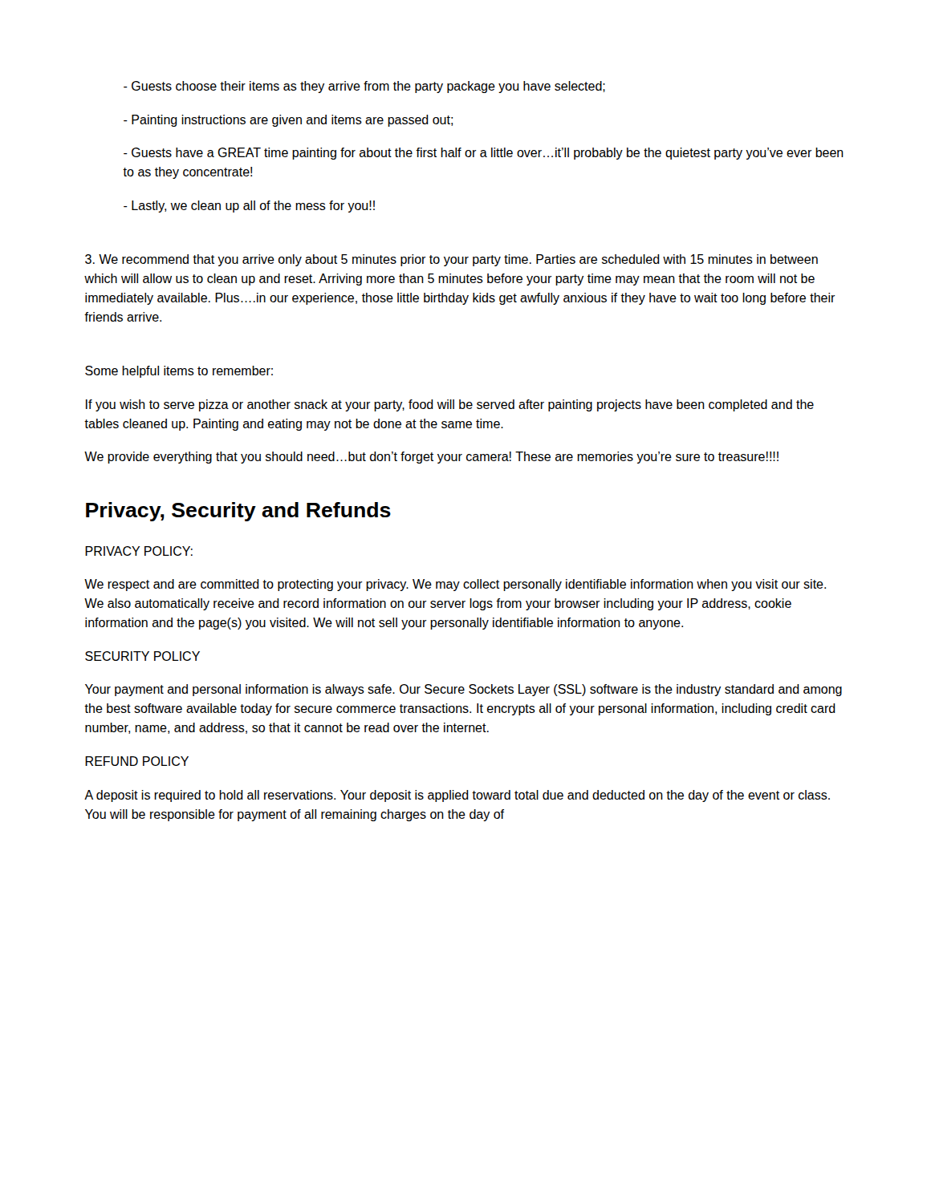- Guests choose their items as they arrive from the party package you have selected;
- Painting instructions are given and items are passed out;
- Guests have a GREAT time painting for about the first half or a little over…it’ll probably be the quietest party you’ve ever been to as they concentrate!
- Lastly, we clean up all of the mess for you!!
3. We recommend that you arrive only about 5 minutes prior to your party time. Parties are scheduled with 15 minutes in between which will allow us to clean up and reset. Arriving more than 5 minutes before your party time may mean that the room will not be immediately available. Plus….in our experience, those little birthday kids get awfully anxious if they have to wait too long before their friends arrive.
Some helpful items to remember:
If you wish to serve pizza or another snack at your party, food will be served after painting projects have been completed and the tables cleaned up. Painting and eating may not be done at the same time.
We provide everything that you should need…but don’t forget your camera! These are memories you’re sure to treasure!!!!
Privacy, Security and Refunds
PRIVACY POLICY:
We respect and are committed to protecting your privacy. We may collect personally identifiable information when you visit our site. We also automatically receive and record information on our server logs from your browser including your IP address, cookie information and the page(s) you visited. We will not sell your personally identifiable information to anyone.
SECURITY POLICY
Your payment and personal information is always safe. Our Secure Sockets Layer (SSL) software is the industry standard and among the best software available today for secure commerce transactions. It encrypts all of your personal information, including credit card number, name, and address, so that it cannot be read over the internet.
REFUND POLICY
A deposit is required to hold all reservations. Your deposit is applied toward total due and deducted on the day of the event or class. You will be responsible for payment of all remaining charges on the day of